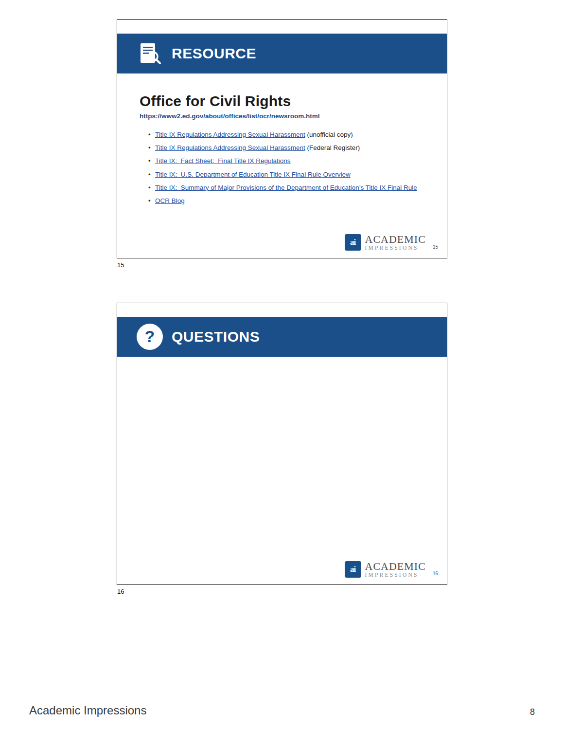RESOURCE
Office for Civil Rights
https://www2.ed.gov/about/offices/list/ocr/newsroom.html
Title IX Regulations Addressing Sexual Harassment (unofficial copy)
Title IX Regulations Addressing Sexual Harassment (Federal Register)
Title IX: Fact Sheet: Final Title IX Regulations
Title IX: U.S. Department of Education Title IX Final Rule Overview
Title IX: Summary of Major Provisions of the Department of Education’s Title IX Final Rule
OCR Blog
ai
ACADEMIC
IMPRESSIONS
15
15
?
QUESTIONS
ai
ACADEMIC
IMPRESSIONS
16
16
Academic Impressions
8